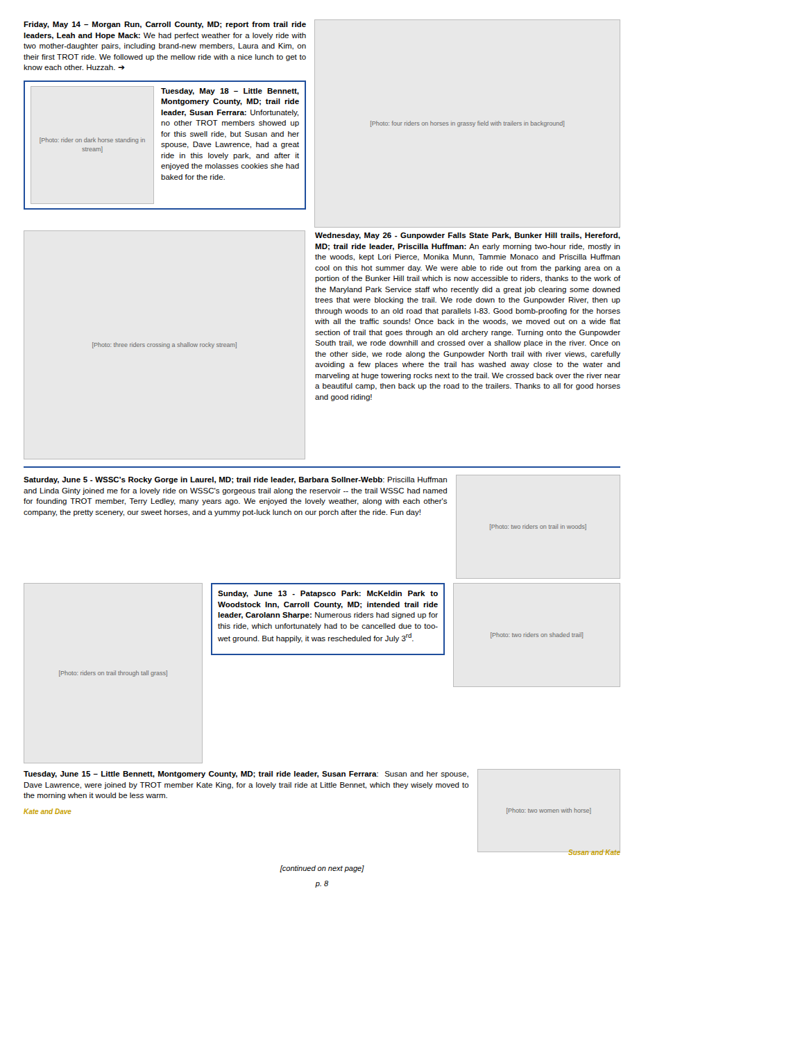Friday, May 14 – Morgan Run, Carroll County, MD; report from trail ride leaders, Leah and Hope Mack: We had perfect weather for a lovely ride with two mother-daughter pairs, including brand-new members, Laura and Kim, on their first TROT ride. We followed up the mellow ride with a nice lunch to get to know each other. Huzzah. ➔
[Photo: rider on dark horse standing in stream]
Tuesday, May 18 – Little Bennett, Montgomery County, MD; trail ride leader, Susan Ferrara: Unfortunately, no other TROT members showed up for this swell ride, but Susan and her spouse, Dave Lawrence, had a great ride in this lovely park, and after it enjoyed the molasses cookies she had baked for the ride.
[Photo: four riders on horses in grassy field with trailers in background]
[Photo: three riders crossing a shallow rocky stream]
Wednesday, May 26 - Gunpowder Falls State Park, Bunker Hill trails, Hereford, MD; trail ride leader, Priscilla Huffman: An early morning two-hour ride, mostly in the woods, kept Lori Pierce, Monika Munn, Tammie Monaco and Priscilla Huffman cool on this hot summer day. We were able to ride out from the parking area on a portion of the Bunker Hill trail which is now accessible to riders, thanks to the work of the Maryland Park Service staff who recently did a great job clearing some downed trees that were blocking the trail. We rode down to the Gunpowder River, then up through woods to an old road that parallels I-83. Good bomb-proofing for the horses with all the traffic sounds! Once back in the woods, we moved out on a wide flat section of trail that goes through an old archery range. Turning onto the Gunpowder South trail, we rode downhill and crossed over a shallow place in the river. Once on the other side, we rode along the Gunpowder North trail with river views, carefully avoiding a few places where the trail has washed away close to the water and marveling at huge towering rocks next to the trail. We crossed back over the river near a beautiful camp, then back up the road to the trailers. Thanks to all for good horses and good riding!
Saturday, June 5 - WSSC's Rocky Gorge in Laurel, MD; trail ride leader, Barbara Sollner-Webb: Priscilla Huffman and Linda Ginty joined me for a lovely ride on WSSC's gorgeous trail along the reservoir -- the trail WSSC had named for founding TROT member, Terry Ledley, many years ago. We enjoyed the lovely weather, along with each other's company, the pretty scenery, our sweet horses, and a yummy pot-luck lunch on our porch after the ride. Fun day!
[Photo: two riders on trail in woods]
[Photo: riders on trail through tall grass]
Sunday, June 13 - Patapsco Park: McKeldin Park to Woodstock Inn, Carroll County, MD; intended trail ride leader, Carolann Sharpe: Numerous riders had signed up for this ride, which unfortunately had to be cancelled due to too-wet ground. But happily, it was rescheduled for July 3rd.
[Photo: two riders on shaded trail]
Tuesday, June 15 – Little Bennett, Montgomery County, MD; trail ride leader, Susan Ferrara: Susan and her spouse, Dave Lawrence, were joined by TROT member Kate King, for a lovely trail ride at Little Bennet, which they wisely moved to the morning when it would be less warm.
Kate and Dave
[Photo: two women with horse]
Susan and Kate
[continued on next page]
p. 8